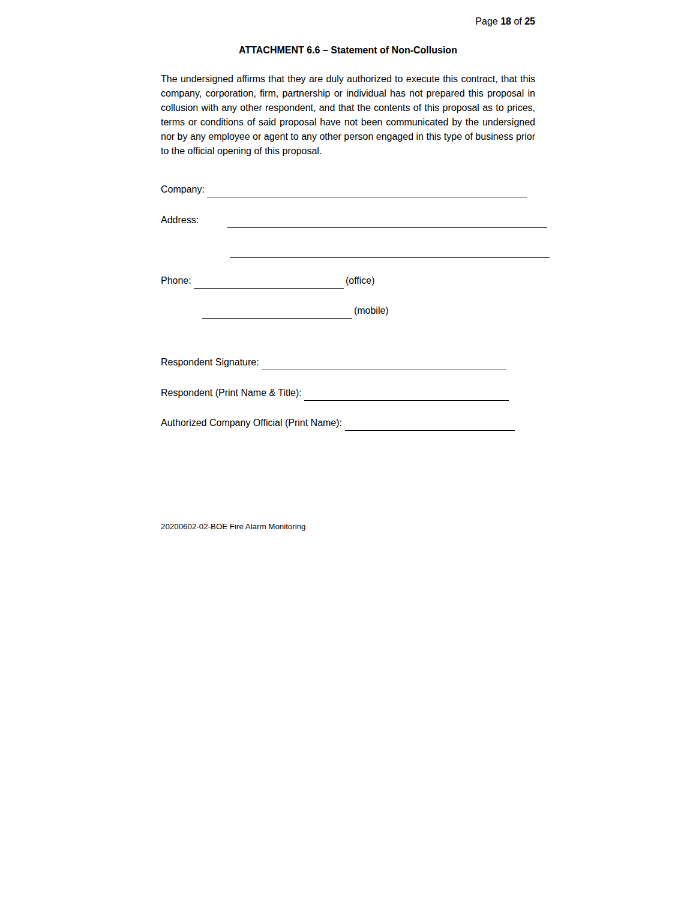Page 18 of 25
ATTACHMENT 6.6 – Statement of Non-Collusion
The undersigned affirms that they are duly authorized to execute this contract, that this company, corporation, firm, partnership or individual has not prepared this proposal in collusion with any other respondent, and that the contents of this proposal as to prices, terms or conditions of said proposal have not been communicated by the undersigned nor by any employee or agent to any other person engaged in this type of business prior to the official opening of this proposal.
Company:
Address:
Phone: (office)
(mobile)
Respondent Signature:
Respondent (Print Name & Title):
Authorized Company Official (Print Name):
20200602-02-BOE Fire Alarm Monitoring